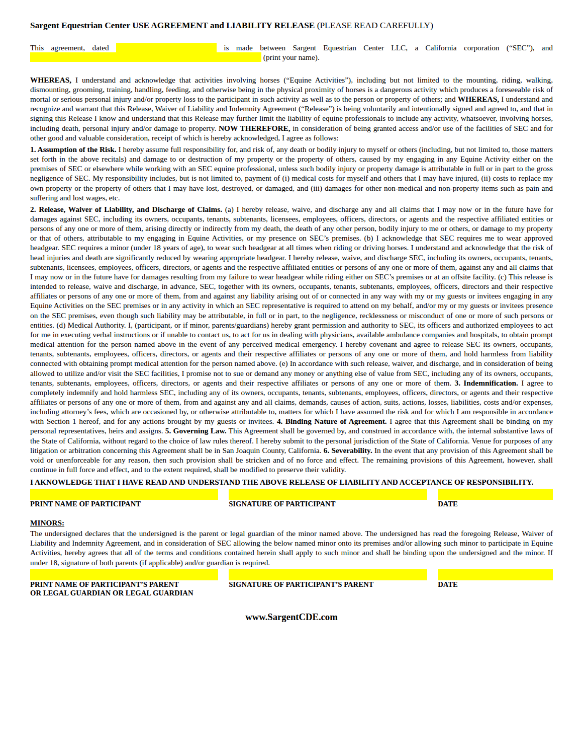Sargent Equestrian Center USE AGREEMENT and LIABILITY RELEASE (PLEASE READ CAREFULLY)
This agreement, dated is made between Sargent Equestrian Center LLC, a California corporation (“SEC”), and (print your name).
WHEREAS, I understand and acknowledge that activities involving horses (“Equine Activities”), including but not limited to the mounting, riding, walking, dismounting, grooming, training, handling, feeding, and otherwise being in the physical proximity of horses is a dangerous activity which produces a foreseeable risk of mortal or serious personal injury and/or property loss to the participant in such activity as well as to the person or property of others; and WHEREAS, I understand and recognize and warrant that this Release, Waiver of Liability and Indemnity Agreement (“Release”) is being voluntarily and intentionally signed and agreed to, and that in signing this Release I know and understand that this Release may further limit the liability of equine professionals to include any activity, whatsoever, involving horses, including death, personal injury and/or damage to property. NOW THEREFORE, in consideration of being granted access and/or use of the facilities of SEC and for other good and valuable consideration, receipt of which is hereby acknowledged, I agree as follows:
1. Assumption of the Risk. I hereby assume full responsibility for, and risk of, any death or bodily injury to myself or others (including, but not limited to, those matters set forth in the above recitals) and damage to or destruction of my property or the property of others, caused by my engaging in any Equine Activity either on the premises of SEC or elsewhere while working with an SEC equine professional, unless such bodily injury or property damage is attributable in full or in part to the gross negligence of SEC. My responsibility includes, but is not limited to, payment of (i) medical costs for myself and others that I may have injured, (ii) costs to replace my own property or the property of others that I may have lost, destroyed, or damaged, and (iii) damages for other non-medical and non-property items such as pain and suffering and lost wages, etc.
2. Release, Waiver of Liability, and Discharge of Claims. (a) I hereby release, waive, and discharge any and all claims that I may now or in the future have for damages against SEC, including its owners, occupants, tenants, subtenants, licensees, employees, officers, directors, or agents and the respective affiliated entities or persons of any one or more of them, arising directly or indirectly from my death, the death of any other person, bodily injury to me or others, or damage to my property or that of others, attributable to my engaging in Equine Activities, or my presence on SEC’s premises. (b) I acknowledge that SEC requires me to wear approved headgear. SEC requires a minor (under 18 years of age), to wear such headgear at all times when riding or driving horses. I understand and acknowledge that the risk of head injuries and death are significantly reduced by wearing appropriate headgear. I hereby release, waive, and discharge SEC, including its owners, occupants, tenants, subtenants, licensees, employees, officers, directors, or agents and the respective affiliated entities or persons of any one or more of them, against any and all claims that I may now or in the future have for damages resulting from my failure to wear headgear while riding either on SEC’s premises or at an offsite facility. (c) This release is intended to release, waive and discharge, in advance, SEC, together with its owners, occupants, tenants, subtenants, employees, officers, directors and their respective affiliates or persons of any one or more of them, from and against any liability arising out of or connected in any way with my or my guests or invitees engaging in any Equine Activities on the SEC premises or in any activity in which an SEC representative is required to attend on my behalf, and/or my or my guests or invitees presence on the SEC premises, even though such liability may be attributable, in full or in part, to the negligence, recklessness or misconduct of one or more of such persons or entities. (d) Medical Authority. I, (participant, or if minor, parents/guardians) hereby grant permission and authority to SEC, its officers and authorized employees to act for me in executing verbal instructions or if unable to contact us, to act for us in dealing with physicians, available ambulance companies and hospitals, to obtain prompt medical attention for the person named above in the event of any perceived medical emergency. I hereby covenant and agree to release SEC its owners, occupants, tenants, subtenants, employees, officers, directors, or agents and their respective affiliates or persons of any one or more of them, and hold harmless from liability connected with obtaining prompt medical attention for the person named above. (e) In accordance with such release, waiver, and discharge, and in consideration of being allowed to utilize and/or visit the SEC facilities, I promise not to sue or demand any money or anything else of value from SEC, including any of its owners, occupants, tenants, subtenants, employees, officers, directors, or agents and their respective affiliates or persons of any one or more of them. 3. Indemnification. I agree to completely indemnify and hold harmless SEC, including any of its owners, occupants, tenants, subtenants, employees, officers, directors, or agents and their respective affiliates or persons of any one or more of them, from and against any and all claims, demands, causes of action, suits, actions, losses, liabilities, costs and/or expenses, including attorney’s fees, which are occasioned by, or otherwise attributable to, matters for which I have assumed the risk and for which I am responsible in accordance with Section 1 hereof, and for any actions brought by my guests or invitees. 4. Binding Nature of Agreement. I agree that this Agreement shall be binding on my personal representatives, heirs and assigns. 5. Governing Law. This Agreement shall be governed by, and construed in accordance with, the internal substantive laws of the State of California, without regard to the choice of law rules thereof. I hereby submit to the personal jurisdiction of the State of California. Venue for purposes of any litigation or arbitration concerning this Agreement shall be in San Joaquin County, California. 6. Severability. In the event that any provision of this Agreement shall be void or unenforceable for any reason, then such provision shall be stricken and of no force and effect. The remaining provisions of this Agreement, however, shall continue in full force and effect, and to the extent required, shall be modified to preserve their validity.
I AKNOWLEDGE THAT I HAVE READ AND UNDERSTAND THE ABOVE RELEASE OF LIABILITY AND ACCEPTANCE OF RESPONSIBILITY.
| PRINT NAME OF PARTICIPANT | | SIGNATURE OF PARTICIPANT | | DATE |
MINORS:
The undersigned declares that the undersigned is the parent or legal guardian of the minor named above. The undersigned has read the foregoing Release, Waiver of Liability and Indemnity Agreement, and in consideration of SEC allowing the below named minor onto its premises and/or allowing such minor to participate in Equine Activities, hereby agrees that all of the terms and conditions contained herein shall apply to such minor and shall be binding upon the undersigned and the minor. If under 18, signature of both parents (if applicable) and/or guardian is required.
| PRINT NAME OF PARTICIPANT’S PARENT OR LEGAL GUARDIAN OR LEGAL GUARDIAN | | SIGNATURE OF PARTICIPANT’S PARENT | | DATE |
www.SargentCDE.com